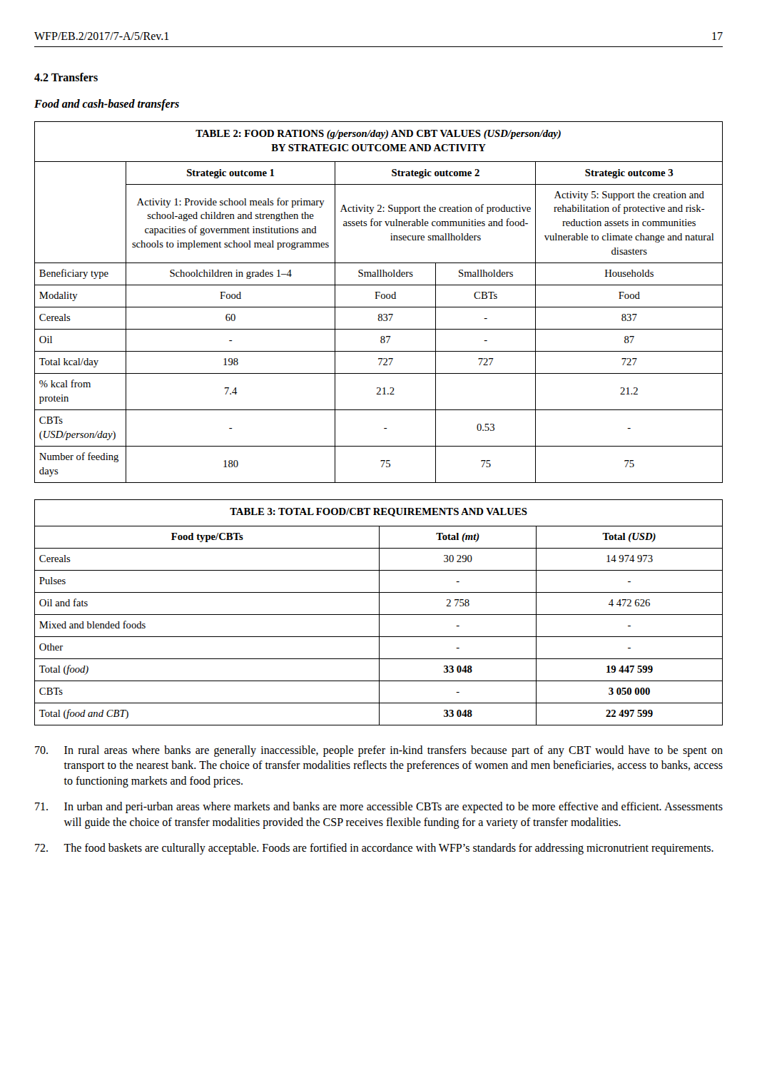WFP/EB.2/2017/7-A/5/Rev.1 17
4.2 Transfers
Food and cash-based transfers
TABLE 2: FOOD RATIONS (g/person/day) AND CBT VALUES (USD/person/day) BY STRATEGIC OUTCOME AND ACTIVITY
| | Strategic outcome 1 | Strategic outcome 2 | Strategic outcome 3 |
| --- | --- | --- | --- |
| Activity 1: Provide school meals for primary school-aged children and strengthen the capacities of government institutions and schools to implement school meal programmes | Activity 2: Support the creation of productive assets for vulnerable communities and food-insecure smallholders | Activity 5: Support the creation and rehabilitation of protective and risk-reduction assets in communities vulnerable to climate change and natural disasters |
| Beneficiary type | Schoolchildren in grades 1–4 | Smallholders | Smallholders | Households |
| Modality | Food | Food | CBTs | Food |
| Cereals | 60 | 837 | - | 837 |
| Oil | - | 87 | - | 87 |
| Total kcal/day | 198 | 727 | 727 | 727 |
| % kcal from protein | 7.4 | 21.2 | | 21.2 |
| CBTs ( USD/person/day ) | - | - | 0.53 | - |
| Number of feeding days | 180 | 75 | 75 | 75 |
TABLE 3: TOTAL FOOD/CBT REQUIREMENTS AND VALUES
| Food type/CBTs | Total (mt) | Total (USD) |
| --- | --- | --- |
| Cereals | 30 290 | 14 974 973 |
| Pulses | - | - |
| Oil and fats | 2 758 | 4 472 626 |
| Mixed and blended foods | - | - |
| Other | - | - |
| Total ( food) | 33 048 | 19 447 599 |
| CBTs | - | 3 050 000 |
| Total ( food and CBT ) | 33 048 | 22 497 599 |
70. In rural areas where banks are generally inaccessible, people prefer in-kind transfers because part of any CBT would have to be spent on transport to the nearest bank. The choice of transfer modalities reflects the preferences of women and men beneficiaries, access to banks, access to functioning markets and food prices.
71. In urban and peri-urban areas where markets and banks are more accessible CBTs are expected to be more effective and efficient. Assessments will guide the choice of transfer modalities provided the CSP receives flexible funding for a variety of transfer modalities.
72. The food baskets are culturally acceptable. Foods are fortified in accordance with WFP’s standards for addressing micronutrient requirements.